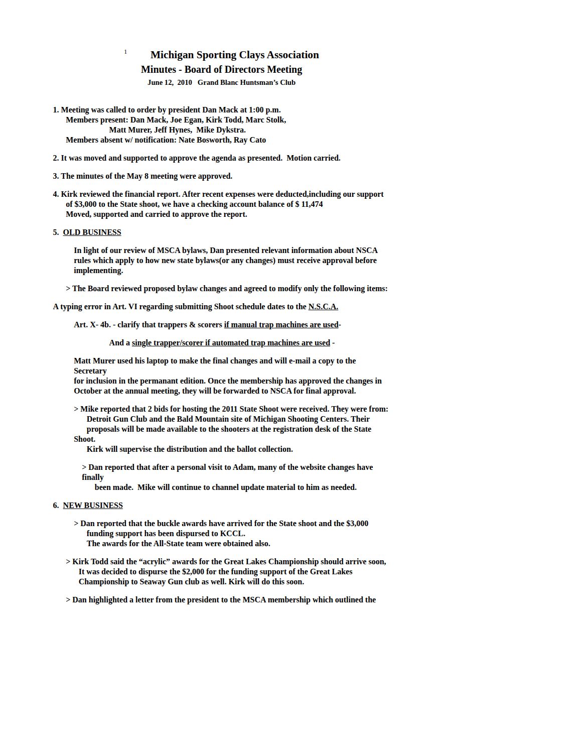1
Michigan Sporting Clays Association
Minutes - Board of Directors Meeting
June 12, 2010 Grand Blanc Huntsman’s Club
1. Meeting was called to order by president Dan Mack at 1:00 p.m.
Members present: Dan Mack, Joe Egan, Kirk Todd, Marc Stolk,
Matt Murer, Jeff Hynes, Mike Dykstra.
Members absent w/ notification: Nate Bosworth, Ray Cato
2. It was moved and supported to approve the agenda as presented. Motion carried.
3. The minutes of the May 8 meeting were approved.
4. Kirk reviewed the financial report. After recent expenses were deducted,including our support
of $3,000 to the State shoot, we have a checking account balance of $ 11,474
Moved, supported and carried to approve the report.
5. OLD BUSINESS
In light of our review of MSCA bylaws, Dan presented relevant information about NSCA
rules which apply to how new state bylaws(or any changes) must receive approval before
implementing.
> The Board reviewed proposed bylaw changes and agreed to modify only the following items:
A typing error in Art. VI regarding submitting Shoot schedule dates to the N.S.C.A.
Art. X- 4b. - clarify that trappers & scorers if manual trap machines are used-
And a single trapper/scorer if automated trap machines are used -
Matt Murer used his laptop to make the final changes and will e-mail a copy to the Secretary
for inclusion in the permanant edition. Once the membership has approved the changes in
October at the annual meeting, they will be forwarded to NSCA for final approval.
> Mike reported that 2 bids for hosting the 2011 State Shoot were received. They were from:
Detroit Gun Club and the Bald Mountain site of Michigan Shooting Centers. Their
proposals will be made available to the shooters at the registration desk of the State Shoot.
Kirk will supervise the distribution and the ballot collection.
> Dan reported that after a personal visit to Adam, many of the website changes have finally
been made. Mike will continue to channel update material to him as needed.
6. NEW BUSINESS
> Dan reported that the buckle awards have arrived for the State shoot and the $3,000
funding support has been dispursed to KCCL.
The awards for the All-State team were obtained also.
> Kirk Todd said the “acrylic” awards for the Great Lakes Championship should arrive soon,
It was decided to dispurse the $2,000 for the funding support of the Great Lakes
Championship to Seaway Gun club as well. Kirk will do this soon.
> Dan highlighted a letter from the president to the MSCA membership which outlined the